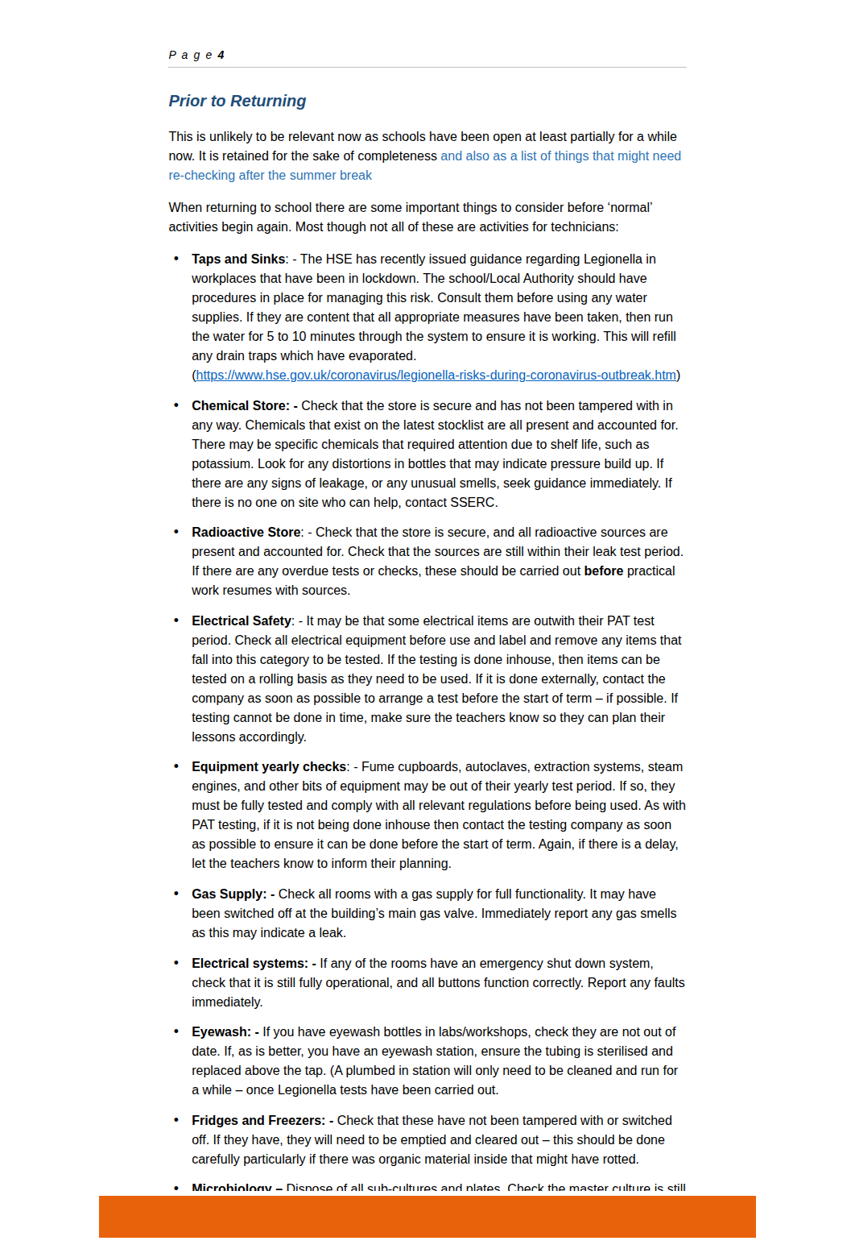P a g e 4
Prior to Returning
This is unlikely to be relevant now as schools have been open at least partially for a while now. It is retained for the sake of completeness and also as a list of things that might need re-checking after the summer break
When returning to school there are some important things to consider before ‘normal’ activities begin again. Most though not all of these are activities for technicians:
Taps and Sinks: - The HSE has recently issued guidance regarding Legionella in workplaces that have been in lockdown. The school/Local Authority should have procedures in place for managing this risk. Consult them before using any water supplies. If they are content that all appropriate measures have been taken, then run the water for 5 to 10 minutes through the system to ensure it is working. This will refill any drain traps which have evaporated.
(https://www.hse.gov.uk/coronavirus/legionella-risks-during-coronavirus-outbreak.htm)
Chemical Store: - Check that the store is secure and has not been tampered with in any way. Chemicals that exist on the latest stocklist are all present and accounted for. There may be specific chemicals that required attention due to shelf life, such as potassium. Look for any distortions in bottles that may indicate pressure build up. If there are any signs of leakage, or any unusual smells, seek guidance immediately. If there is no one on site who can help, contact SSERC.
Radioactive Store: - Check that the store is secure, and all radioactive sources are present and accounted for. Check that the sources are still within their leak test period. If there are any overdue tests or checks, these should be carried out before practical work resumes with sources.
Electrical Safety: - It may be that some electrical items are outwith their PAT test period. Check all electrical equipment before use and label and remove any items that fall into this category to be tested. If the testing is done inhouse, then items can be tested on a rolling basis as they need to be used. If it is done externally, contact the company as soon as possible to arrange a test before the start of term – if possible. If testing cannot be done in time, make sure the teachers know so they can plan their lessons accordingly.
Equipment yearly checks: - Fume cupboards, autoclaves, extraction systems, steam engines, and other bits of equipment may be out of their yearly test period. If so, they must be fully tested and comply with all relevant regulations before being used. As with PAT testing, if it is not being done inhouse then contact the testing company as soon as possible to ensure it can be done before the start of term. Again, if there is a delay, let the teachers know to inform their planning.
Gas Supply: - Check all rooms with a gas supply for full functionality. It may have been switched off at the building’s main gas valve. Immediately report any gas smells as this may indicate a leak.
Electrical systems: - If any of the rooms have an emergency shut down system, check that it is still fully operational, and all buttons function correctly. Report any faults immediately.
Eyewash: - If you have eyewash bottles in labs/workshops, check they are not out of date. If, as is better, you have an eyewash station, ensure the tubing is sterilised and replaced above the tap. (A plumbed in station will only need to be cleaned and run for a while – once Legionella tests have been carried out.
Fridges and Freezers: - Check that these have not been tampered with or switched off. If they have, they will need to be emptied and cleared out – this should be done carefully particularly if there was organic material inside that might have rotted.
Microbiology – Dispose of all sub-cultures and plates. Check the master culture is still in date. Disinfect “Clean Room” surfaces and all storage fridges. While Virkon is a common ‘go to’